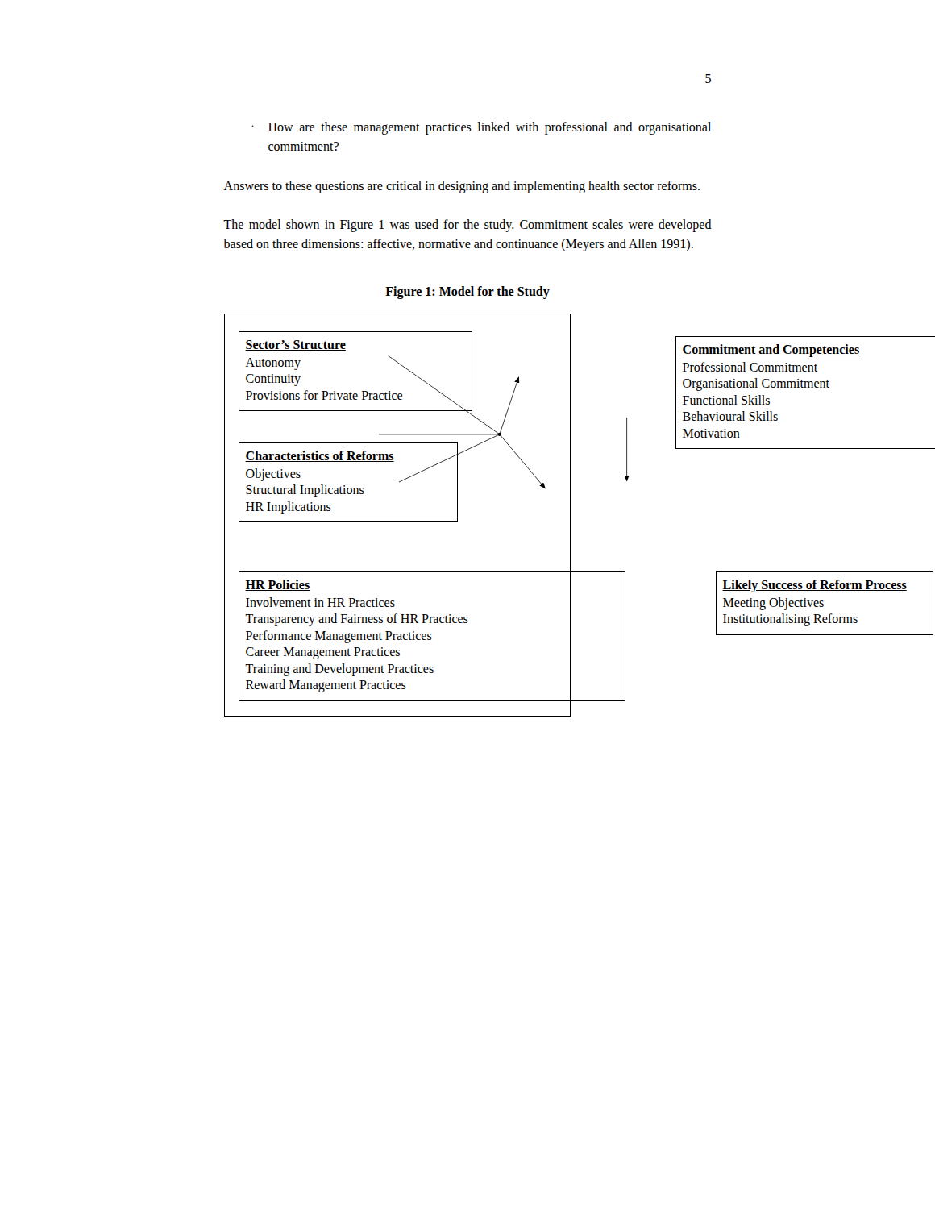5
·
How are these management practices linked with professional and organisational commitment?
Answers to these questions are critical in designing and implementing health sector reforms.
The model shown in Figure 1 was used for the study. Commitment scales were developed based on three dimensions: affective, normative and continuance (Meyers and Allen 1991).
Figure 1: Model for the Study
Sector’s Structure Autonomy Continuity Provisions for Private Practice
Characteristics of Reforms Objectives Structural Implications HR Implications
HR Policies Involvement in HR Practices Transparency and Fairness of HR Practices Performance Management Practices Career Management Practices Training and Development Practices Reward Management Practices
Commitment and Competencies Professional Commitment Organisational Commitment Functional Skills Behavioural Skills Motivation
Likely Success of Reform Process Meeting Objectives Institutionalising Reforms